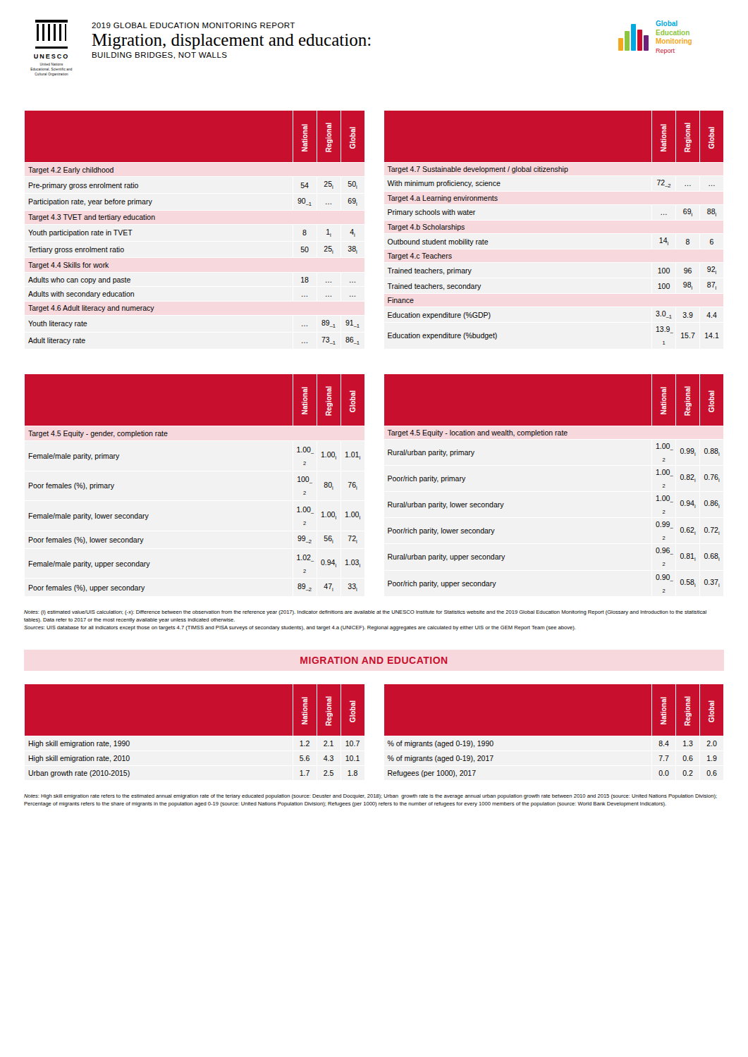UNESCO
United Nations
Educational, Scientific and
Cultural Organization
2019 GLOBAL EDUCATION MONITORING REPORT
Migration, displacement and education:
BUILDING BRIDGES, NOT WALLS
Global
Education
Monitoring
Report
| | National | Regional | Global |
| --- | --- | --- | --- |
| Target 4.2 Early childhood |
| Pre-primary gross enrolment ratio | 54 | 25 i | 50 i |
| Participation rate, year before primary | 90 –1 | … | 69 i |
| Target 4.3 TVET and tertiary education |
| Youth participation rate in TVET | 8 | 1 i | 4 i |
| Tertiary gross enrolment ratio | 50 | 25 i | 38 i |
| Target 4.4 Skills for work |
| Adults who can copy and paste | 18 | … | … |
| Adults with secondary education | … | … | … |
| Target 4.6 Adult literacy and numeracy |
| Youth literacy rate | … | 89 –1 | 91 –1 |
| Adult literacy rate | … | 73 –1 | 86 –1 |
| | National | Regional | Global |
| --- | --- | --- | --- |
| Target 4.7 Sustainable development / global citizenship |
| With minimum proficiency, science | 72 –2 | … | … |
| Target 4.a Learning environments |
| Primary schools with water | … | 69 i | 88 i |
| Target 4.b Scholarships |
| Outbound student mobility rate | 14 i | 8 | 6 |
| Target 4.c Teachers |
| Trained teachers, primary | 100 | 96 | 92 i |
| Trained teachers, secondary | 100 | 98 i | 87 i |
| Finance |
| Education expenditure (%GDP) | 3.0 –1 | 3.9 | 4.4 |
| Education expenditure (%budget) | 13.9 –1 | 15.7 | 14.1 |
| | National | Regional | Global |
| --- | --- | --- | --- |
| Target 4.5 Equity - gender, completion rate |
| Female/male parity, primary | 1.00 –2 | 1.00 i | 1.01 i |
| Poor females (%), primary | 100 –2 | 80 i | 76 i |
| Female/male parity, lower secondary | 1.00 –2 | 1.00 i | 1.00 i |
| Poor females (%), lower secondary | 99 –2 | 56 i | 72 i |
| Female/male parity, upper secondary | 1.02 –2 | 0.94 i | 1.03 i |
| Poor females (%), upper secondary | 89 –2 | 47 i | 33 i |
| | National | Regional | Global |
| --- | --- | --- | --- |
| Target 4.5 Equity - location and wealth, completion rate |
| Rural/urban parity, primary | 1.00 –2 | 0.99 i | 0.88 i |
| Poor/rich parity, primary | 1.00 –2 | 0.82 i | 0.76 i |
| Rural/urban parity, lower secondary | 1.00 –2 | 0.94 i | 0.86 i |
| Poor/rich parity, lower secondary | 0.99 –2 | 0.62 i | 0.72 i |
| Rural/urban parity, upper secondary | 0.96 –2 | 0.81 i | 0.68 i |
| Poor/rich parity, upper secondary | 0.90 –2 | 0.58 i | 0.37 i |
Notes: (i) estimated value/UIS calculation; (-x): Difference between the observation from the reference year (2017). Indicator definitions are available at the UNESCO Institute for Statistics website and the 2019 Global Education Monitoring Report (Glossary and Introduction to the statistical tables). Data refer to 2017 or the most recently available year unless indicated otherwise.
Sources: UIS database for all indicators except those on targets 4.7 (TIMSS and PISA surveys of secondary students), and target 4.a (UNICEF). Regional aggregates are calculated by either UIS or the GEM Report Team (see above).
MIGRATION AND EDUCATION
| | National | Regional | Global |
| --- | --- | --- | --- |
| High skill emigration rate, 1990 | 1.2 | 2.1 | 10.7 |
| High skill emigration rate, 2010 | 5.6 | 4.3 | 10.1 |
| Urban growth rate (2010-2015) | 1.7 | 2.5 | 1.8 |
| | National | Regional | Global |
| --- | --- | --- | --- |
| % of migrants (aged 0-19), 1990 | 8.4 | 1.3 | 2.0 |
| % of migrants (aged 0-19), 2017 | 7.7 | 0.6 | 1.9 |
| Refugees (per 1000), 2017 | 0.0 | 0.2 | 0.6 |
Notes: High skill emigration rate refers to the estimated annual emigration rate of the teriary educated population (source: Deuster and Docquier, 2018); Urban growth rate is the average annual urban population growth rate between 2010 and 2015 (source: United Nations Population Division); Percentage of migrants refers to the share of migrants in the population aged 0-19 (source: United Nations Population Division); Refugees (per 1000) refers to the number of refugees for every 1000 members of the population (source: World Bank Development Indicators).